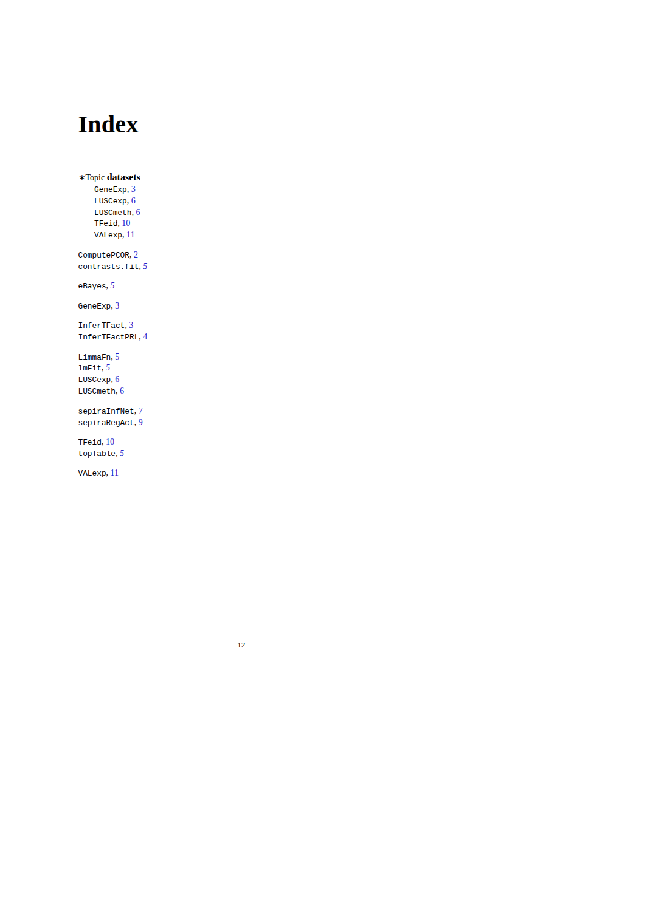Index
∗Topic datasets
GeneExp, 3
LUSCexp, 6
LUSCmeth, 6
TFeid, 10
VALexp, 11
ComputePCOR, 2
contrasts.fit, 5
eBayes, 5
GeneExp, 3
InferTFact, 3
InferTFactPRL, 4
LimmaFn, 5
lmFit, 5
LUSCexp, 6
LUSCmeth, 6
sepiraInfNet, 7
sepiraRegAct, 9
TFeid, 10
topTable, 5
VALexp, 11
12